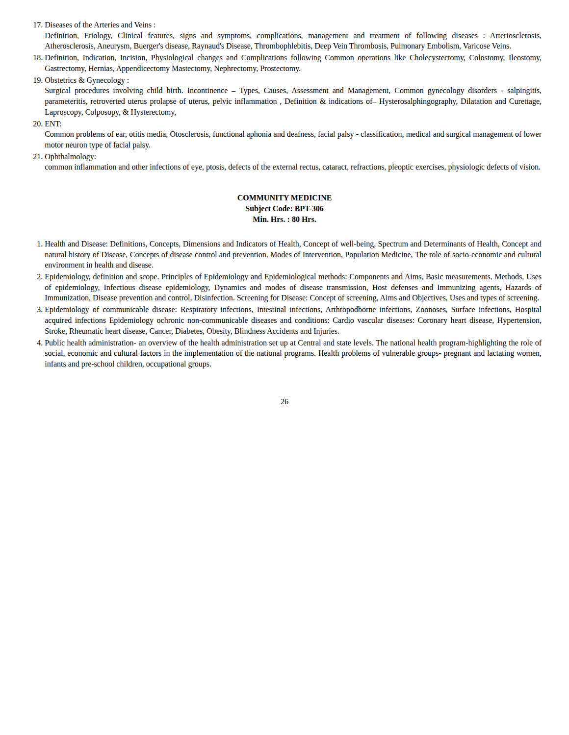Diseases of the Arteries and Veins : Definition, Etiology, Clinical features, signs and symptoms, complications, management and treatment of following diseases : Arteriosclerosis, Atherosclerosis, Aneurysm, Buerger's disease, Raynaud's Disease, Thrombophlebitis, Deep Vein Thrombosis, Pulmonary Embolism, Varicose Veins.
Definition, Indication, Incision, Physiological changes and Complications following Common operations like Cholecystectomy, Colostomy, Ileostomy, Gastrectomy, Hernias, Appendicectomy Mastectomy, Nephrectomy, Prostectomy.
Obstetrics & Gynecology : Surgical procedures involving child birth. Incontinence – Types, Causes, Assessment and Management, Common gynecology disorders - salpingitis, parameteritis, retroverted uterus prolapse of uterus, pelvic inflammation , Definition & indications of– Hysterosalphingography, Dilatation and Curettage, Laproscopy, Colposopy, & Hysterectomy,
ENT: Common problems of ear, otitis media, Otosclerosis, functional aphonia and deafness, facial palsy - classification, medical and surgical management of lower motor neuron type of facial palsy.
Ophthalmology: common inflammation and other infections of eye, ptosis, defects of the external rectus, cataract, refractions, pleoptic exercises, physiologic defects of vision.
COMMUNITY MEDICINE
Subject Code: BPT-306
Min. Hrs. : 80 Hrs.
Health and Disease: Definitions, Concepts, Dimensions and Indicators of Health, Concept of well-being, Spectrum and Determinants of Health, Concept and natural history of Disease, Concepts of disease control and prevention, Modes of Intervention, Population Medicine, The role of socio-economic and cultural environment in health and disease.
Epidemiology, definition and scope. Principles of Epidemiology and Epidemiological methods: Components and Aims, Basic measurements, Methods, Uses of epidemiology, Infectious disease epidemiology, Dynamics and modes of disease transmission, Host defenses and Immunizing agents, Hazards of Immunization, Disease prevention and control, Disinfection. Screening for Disease: Concept of screening, Aims and Objectives, Uses and types of screening.
Epidemiology of communicable disease: Respiratory infections, Intestinal infections, Arthropodborne infections, Zoonoses, Surface infections, Hospital acquired infections Epidemiology ochronic non-communicable diseases and conditions: Cardio vascular diseases: Coronary heart disease, Hypertension, Stroke, Rheumatic heart disease, Cancer, Diabetes, Obesity, Blindness Accidents and Injuries.
Public health administration- an overview of the health administration set up at Central and state levels. The national health program-highlighting the role of social, economic and cultural factors in the implementation of the national programs. Health problems of vulnerable groups- pregnant and lactating women, infants and pre-school children, occupational groups.
26